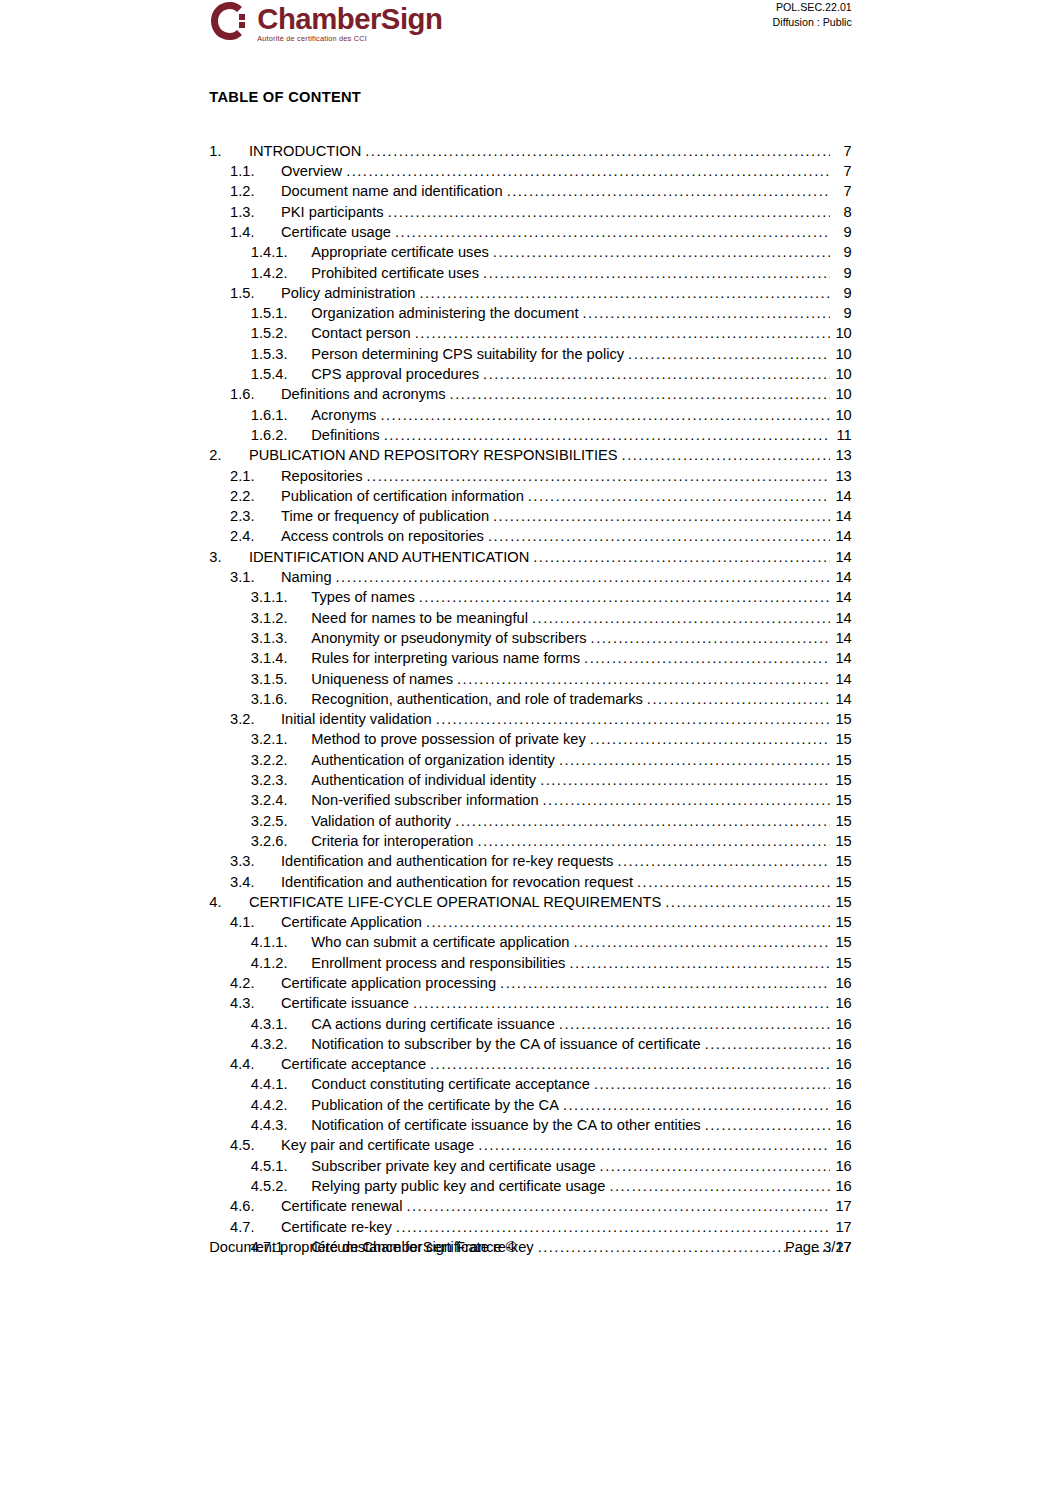Chamber Sign
Autorité de certification des CCI
POL.SEC.22.01
Diffusion : Public
TABLE OF CONTENT
1. INTRODUCTION .......................................................................................................... 7
1.1. Overview ............................................................................................................... 7
1.2. Document name and identification ......................................................................... 7
1.3. PKI participants ..................................................................................................... 8
1.4. Certificate usage ................................................................................................... 9
1.4.1. Appropriate certificate uses ............................................................................ 9
1.4.2. Prohibited certificate uses ............................................................................... 9
1.5. Policy administration .............................................................................................. 9
1.5.1. Organization administering the document ....................................................... 9
1.5.2. Contact person ................................................................................................ 10
1.5.3. Person determining CPS suitability for the policy .......................................... 10
1.5.4. CPS approval procedures .............................................................................. 10
1.6. Definitions and acronyms ..................................................................................... 10
1.6.1. Acronyms ......................................................................................................... 10
1.6.2. Definitions ......................................................................................................... 11
2. PUBLICATION AND REPOSITORY RESPONSIBILITIES ........................................... 13
2.1. Repositories ............................................................................................................. 13
2.2. Publication of certification information ................................................................... 14
2.3. Time or frequency of publication .......................................................................... 14
2.4. Access controls on repositories ............................................................................ 14
3. IDENTIFICATION AND AUTHENTICATION .............................................................. 14
3.1. Naming ..................................................................................................................... 14
3.1.1. Types of names ............................................................................................... 14
3.1.2. Need for names to be meaningful ..................................................................... 14
3.1.3. Anonymity or pseudonymity of subscribers ..................................................... 14
3.1.4. Rules for interpreting various name forms ..................................................... 14
3.1.5. Uniqueness of names ..................................................................................... 14
3.1.6. Recognition, authentication, and role of trademarks ..................................... 14
3.2. Initial identity validation ............................................................................................. 15
3.2.1. Method to prove possession of private key ..................................................... 15
3.2.2. Authentication of organization identity ............................................................ 15
3.2.3. Authentication of individual identity ............................................................... 15
3.2.4. Non-verified subscriber information .............................................................. 15
3.2.5. Validation of authority .................................................................................... 15
3.2.6. Criteria for interoperation ................................................................................ 15
3.3. Identification and authentication for re-key requests ........................................... 15
3.4. Identification and authentication for revocation request ....................................... 15
4. CERTIFICATE LIFE-CYCLE OPERATIONAL REQUIREMENTS ................................. 15
4.1. Certificate Application ............................................................................................. 15
4.1.1. Who can submit a certificate application ........................................................ 15
4.1.2. Enrollment process and responsibilities ......................................................... 15
4.2. Certificate application processing ......................................................................... 16
4.3. Certificate issuance ............................................................................................... 16
4.3.1. CA actions during certificate issuance ........................................................... 16
4.3.2. Notification to subscriber by the CA of issuance of certificate ........................ 16
4.4. Certificate acceptance ........................................................................................... 16
4.4.1. Conduct constituting certificate acceptance .................................................. 16
4.4.2. Publication of the certificate by the CA ........................................................... 16
4.4.3. Notification of certificate issuance by the CA to other entities ........................ 16
4.5. Key pair and certificate usage ............................................................................... 16
4.5.1. Subscriber private key and certificate usage .................................................. 16
4.5.2. Relying party public key and certificate usage ................................................ 16
4.6. Certificate renewal ................................................................................................ 17
4.7. Certificate re-key .................................................................................................. 17
4.7.1. Circumstance for certificate re-key ................................................................ 17
Document propriété de ChamberSign France © Page 3/27